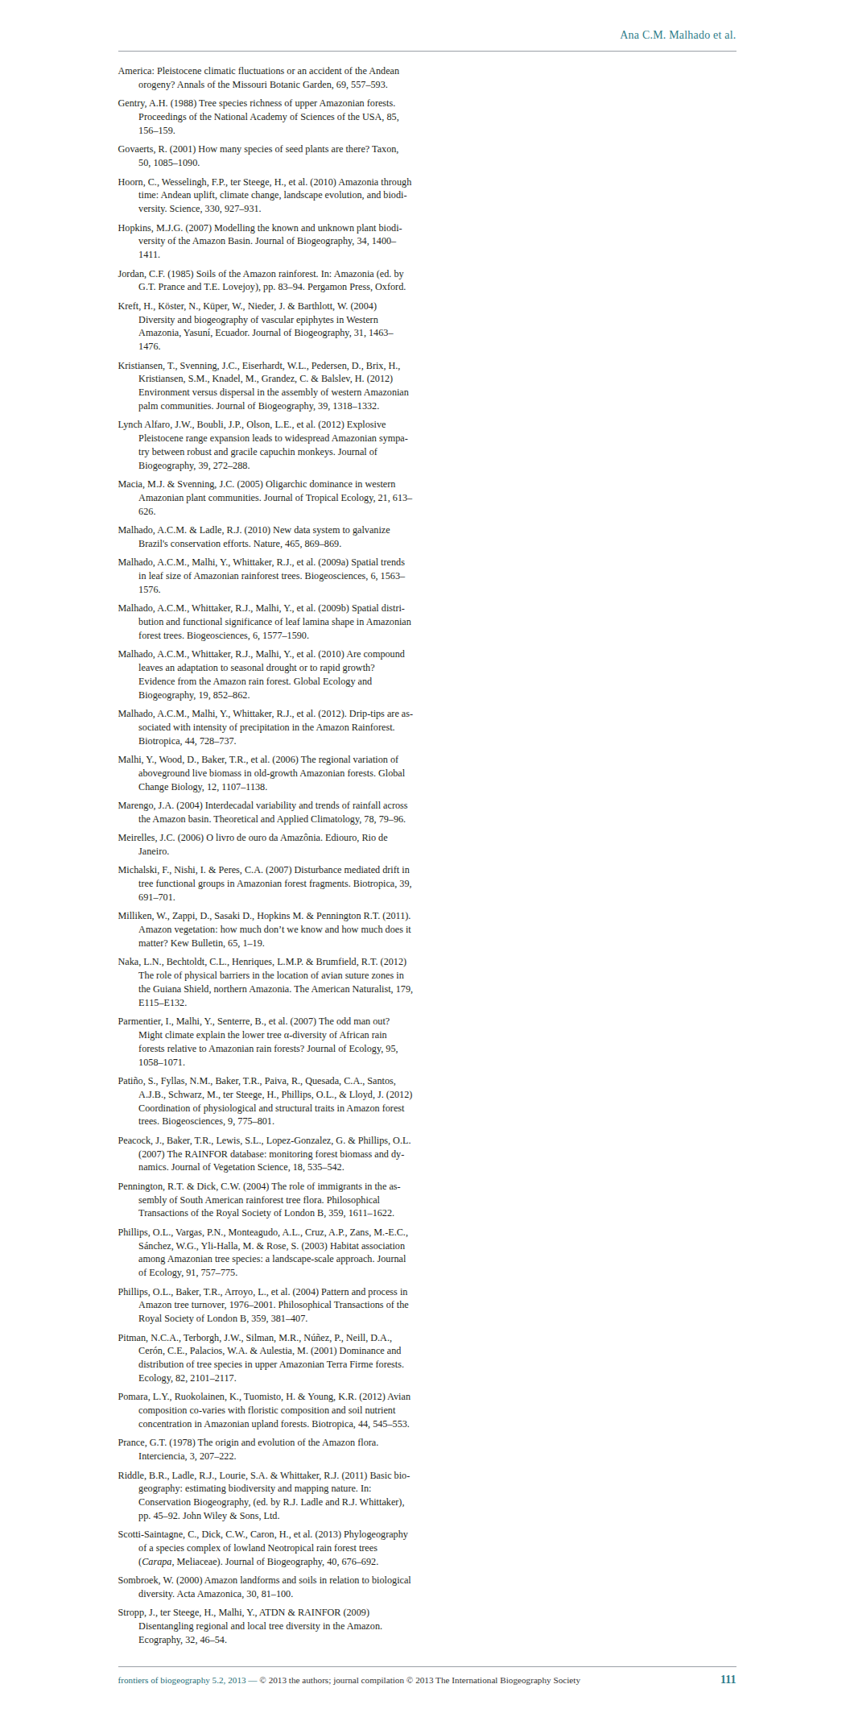Ana C.M. Malhado et al.
America: Pleistocene climatic fluctuations or an accident of the Andean orogeny? Annals of the Missouri Botanic Garden, 69, 557–593.
Gentry, A.H. (1988) Tree species richness of upper Amazonian forests. Proceedings of the National Academy of Sciences of the USA, 85, 156–159.
Govaerts, R. (2001) How many species of seed plants are there? Taxon, 50, 1085–1090.
Hoorn, C., Wesselingh, F.P., ter Steege, H., et al. (2010) Amazonia through time: Andean uplift, climate change, landscape evolution, and biodiversity. Science, 330, 927–931.
Hopkins, M.J.G. (2007) Modelling the known and unknown plant biodiversity of the Amazon Basin. Journal of Biogeography, 34, 1400–1411.
Jordan, C.F. (1985) Soils of the Amazon rainforest. In: Amazonia (ed. by G.T. Prance and T.E. Lovejoy), pp. 83–94. Pergamon Press, Oxford.
Kreft, H., Köster, N., Küper, W., Nieder, J. & Barthlott, W. (2004) Diversity and biogeography of vascular epiphytes in Western Amazonia, Yasuní, Ecuador. Journal of Biogeography, 31, 1463–1476.
Kristiansen, T., Svenning, J.C., Eiserhardt, W.L., Pedersen, D., Brix, H., Kristiansen, S.M., Knadel, M., Grandez, C. & Balslev, H. (2012) Environment versus dispersal in the assembly of western Amazonian palm communities. Journal of Biogeography, 39, 1318–1332.
Lynch Alfaro, J.W., Boubli, J.P., Olson, L.E., et al. (2012) Explosive Pleistocene range expansion leads to widespread Amazonian sympatry between robust and gracile capuchin monkeys. Journal of Biogeography, 39, 272–288.
Macia, M.J. & Svenning, J.C. (2005) Oligarchic dominance in western Amazonian plant communities. Journal of Tropical Ecology, 21, 613–626.
Malhado, A.C.M. & Ladle, R.J. (2010) New data system to galvanize Brazil's conservation efforts. Nature, 465, 869–869.
Malhado, A.C.M., Malhi, Y., Whittaker, R.J., et al. (2009a) Spatial trends in leaf size of Amazonian rainforest trees. Biogeosciences, 6, 1563–1576.
Malhado, A.C.M., Whittaker, R.J., Malhi, Y., et al. (2009b) Spatial distribution and functional significance of leaf lamina shape in Amazonian forest trees. Biogeosciences, 6, 1577–1590.
Malhado, A.C.M., Whittaker, R.J., Malhi, Y., et al. (2010) Are compound leaves an adaptation to seasonal drought or to rapid growth? Evidence from the Amazon rain forest. Global Ecology and Biogeography, 19, 852–862.
Malhado, A.C.M., Malhi, Y., Whittaker, R.J., et al. (2012). Drip-tips are associated with intensity of precipitation in the Amazon Rainforest. Biotropica, 44, 728–737.
Malhi, Y., Wood, D., Baker, T.R., et al. (2006) The regional variation of aboveground live biomass in old-growth Amazonian forests. Global Change Biology, 12, 1107–1138.
Marengo, J.A. (2004) Interdecadal variability and trends of rainfall across the Amazon basin. Theoretical and Applied Climatology, 78, 79–96.
Meirelles, J.C. (2006) O livro de ouro da Amazônia. Ediouro, Rio de Janeiro.
Michalski, F., Nishi, I. & Peres, C.A. (2007) Disturbance mediated drift in tree functional groups in Amazonian forest fragments. Biotropica, 39, 691–701.
Milliken, W., Zappi, D., Sasaki D., Hopkins M. & Pennington R.T. (2011). Amazon vegetation: how much don’t we know and how much does it matter? Kew Bulletin, 65, 1–19.
Naka, L.N., Bechtoldt, C.L., Henriques, L.M.P. & Brumfield, R.T. (2012) The role of physical barriers in the location of avian suture zones in the Guiana Shield, northern Amazonia. The American Naturalist, 179, E115–E132.
Parmentier, I., Malhi, Y., Senterre, B., et al. (2007) The odd man out? Might climate explain the lower tree α-diversity of African rain forests relative to Amazonian rain forests? Journal of Ecology, 95, 1058–1071.
Patiño, S., Fyllas, N.M., Baker, T.R., Paiva, R., Quesada, C.A., Santos, A.J.B., Schwarz, M., ter Steege, H., Phillips, O.L., & Lloyd, J. (2012) Coordination of physiological and structural traits in Amazon forest trees. Biogeosciences, 9, 775–801.
Peacock, J., Baker, T.R., Lewis, S.L., Lopez-Gonzalez, G. & Phillips, O.L. (2007) The RAINFOR database: monitoring forest biomass and dynamics. Journal of Vegetation Science, 18, 535–542.
Pennington, R.T. & Dick, C.W. (2004) The role of immigrants in the assembly of South American rainforest tree flora. Philosophical Transactions of the Royal Society of London B, 359, 1611–1622.
Phillips, O.L., Vargas, P.N., Monteagudo, A.L., Cruz, A.P., Zans, M.-E.C., Sánchez, W.G., Yli-Halla, M. & Rose, S. (2003) Habitat association among Amazonian tree species: a landscape-scale approach. Journal of Ecology, 91, 757–775.
Phillips, O.L., Baker, T.R., Arroyo, L., et al. (2004) Pattern and process in Amazon tree turnover, 1976–2001. Philosophical Transactions of the Royal Society of London B, 359, 381–407.
Pitman, N.C.A., Terborgh, J.W., Silman, M.R., Núñez, P., Neill, D.A., Cerón, C.E., Palacios, W.A. & Aulestia, M. (2001) Dominance and distribution of tree species in upper Amazonian Terra Firme forests. Ecology, 82, 2101–2117.
Pomara, L.Y., Ruokolainen, K., Tuomisto, H. & Young, K.R. (2012) Avian composition co-varies with floristic composition and soil nutrient concentration in Amazonian upland forests. Biotropica, 44, 545–553.
Prance, G.T. (1978) The origin and evolution of the Amazon flora. Interciencia, 3, 207–222.
Riddle, B.R., Ladle, R.J., Lourie, S.A. & Whittaker, R.J. (2011) Basic biogeography: estimating biodiversity and mapping nature. In: Conservation Biogeography, (ed. by R.J. Ladle and R.J. Whittaker), pp. 45–92. John Wiley & Sons, Ltd.
Scotti-Saintagne, C., Dick, C.W., Caron, H., et al. (2013) Phylogeography of a species complex of lowland Neotropical rain forest trees (Carapa, Meliaceae). Journal of Biogeography, 40, 676–692.
Sombroek, W. (2000) Amazon landforms and soils in relation to biological diversity. Acta Amazonica, 30, 81–100.
Stropp, J., ter Steege, H., Malhi, Y., ATDN & RAINFOR (2009) Disentangling regional and local tree diversity in the Amazon. Ecography, 32, 46–54.
frontiers of biogeography 5.2, 2013 — © 2013 the authors; journal compilation © 2013 The International Biogeography Society
111